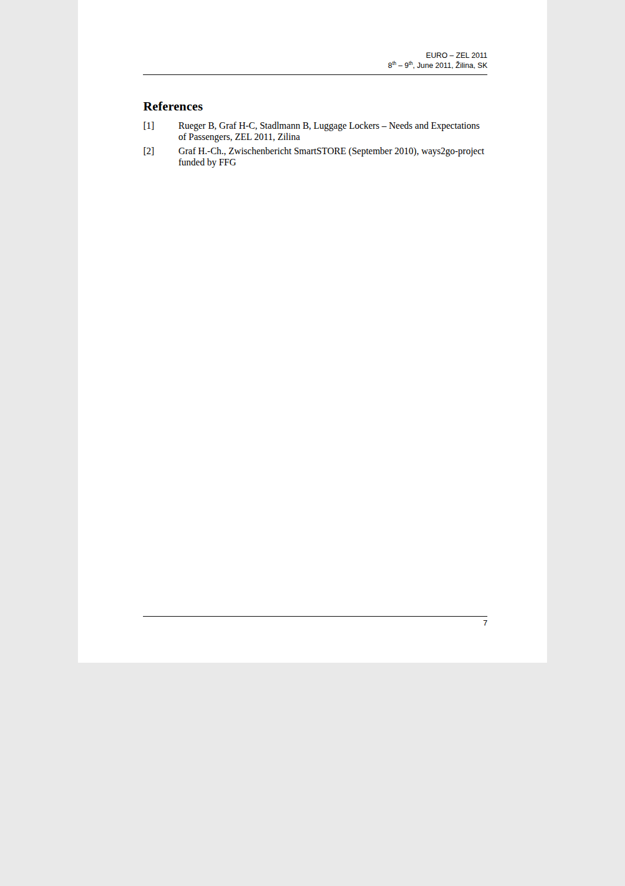EURO – ZEL 2011
8th – 9th, June 2011, Žilina, SK
References
[1] Rueger B, Graf H-C, Stadlmann B, Luggage Lockers – Needs and Expectations of Passengers, ZEL 2011, Zilina
[2] Graf H.-Ch., Zwischenbericht SmartSTORE (September 2010), ways2go-project funded by FFG
7